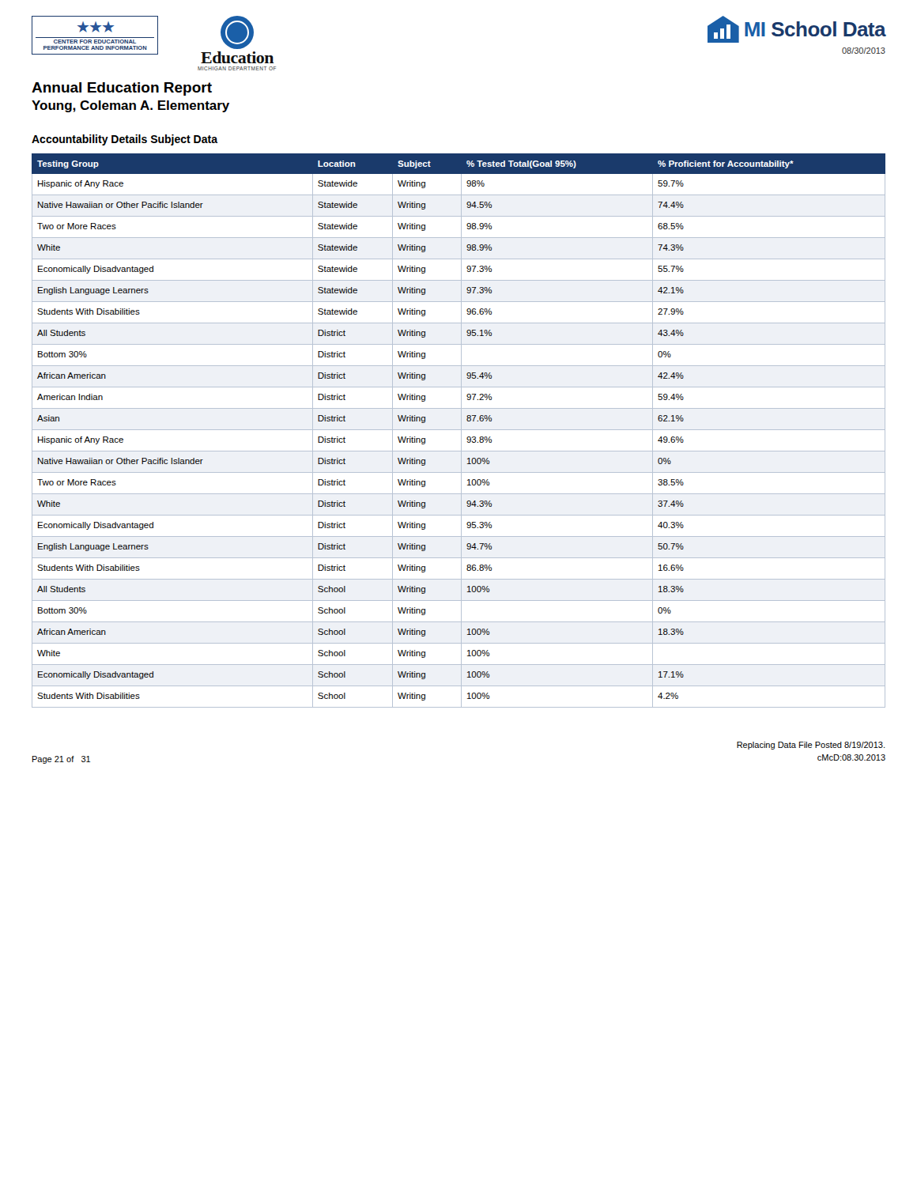★★★
Center for Educational
Performance and Information
Education
MICHIGAN DEPARTMENT OF
MI School Data
08/30/2013
Annual Education Report
Young, Coleman A. Elementary
Accountability Details Subject Data
| Testing Group | Location | Subject | % Tested Total(Goal 95%) | % Proficient for Accountability* |
| --- | --- | --- | --- | --- |
| Hispanic of Any Race | Statewide | Writing | 98% | 59.7% |
| Native Hawaiian or Other Pacific Islander | Statewide | Writing | 94.5% | 74.4% |
| Two or More Races | Statewide | Writing | 98.9% | 68.5% |
| White | Statewide | Writing | 98.9% | 74.3% |
| Economically Disadvantaged | Statewide | Writing | 97.3% | 55.7% |
| English Language Learners | Statewide | Writing | 97.3% | 42.1% |
| Students With Disabilities | Statewide | Writing | 96.6% | 27.9% |
| All Students | District | Writing | 95.1% | 43.4% |
| Bottom 30% | District | Writing | | 0% |
| African American | District | Writing | 95.4% | 42.4% |
| American Indian | District | Writing | 97.2% | 59.4% |
| Asian | District | Writing | 87.6% | 62.1% |
| Hispanic of Any Race | District | Writing | 93.8% | 49.6% |
| Native Hawaiian or Other Pacific Islander | District | Writing | 100% | 0% |
| Two or More Races | District | Writing | 100% | 38.5% |
| White | District | Writing | 94.3% | 37.4% |
| Economically Disadvantaged | District | Writing | 95.3% | 40.3% |
| English Language Learners | District | Writing | 94.7% | 50.7% |
| Students With Disabilities | District | Writing | 86.8% | 16.6% |
| All Students | School | Writing | 100% | 18.3% |
| Bottom 30% | School | Writing | | 0% |
| African American | School | Writing | 100% | 18.3% |
| White | School | Writing | 100% | |
| Economically Disadvantaged | School | Writing | 100% | 17.1% |
| Students With Disabilities | School | Writing | 100% | 4.2% |
Page 21 of 31
Replacing Data File Posted 8/19/2013.
cMcD:08.30.2013